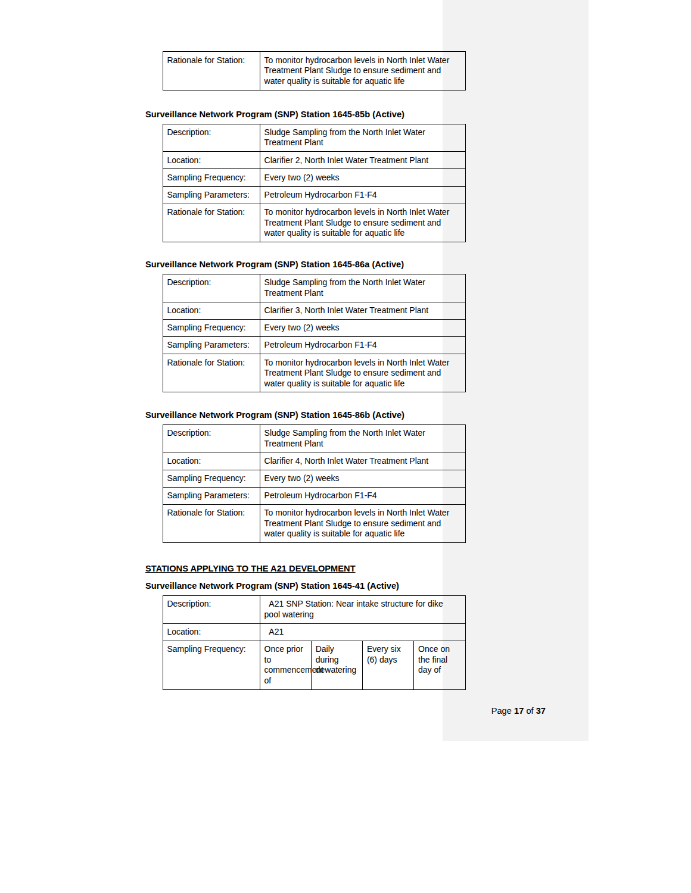| Rationale for Station: | To monitor hydrocarbon levels in North Inlet Water Treatment Plant Sludge to ensure sediment and water quality is suitable for aquatic life |
Surveillance Network Program (SNP) Station 1645-85b (Active)
| Description: | Sludge Sampling from the North Inlet Water Treatment Plant |
| Location: | Clarifier 2, North Inlet Water Treatment Plant |
| Sampling Frequency: | Every two (2) weeks |
| Sampling Parameters: | Petroleum Hydrocarbon F1-F4 |
| Rationale for Station: | To monitor hydrocarbon levels in North Inlet Water Treatment Plant Sludge to ensure sediment and water quality is suitable for aquatic life |
Surveillance Network Program (SNP) Station 1645-86a (Active)
| Description: | Sludge Sampling from the North Inlet Water Treatment Plant |
| Location: | Clarifier 3, North Inlet Water Treatment Plant |
| Sampling Frequency: | Every two (2) weeks |
| Sampling Parameters: | Petroleum Hydrocarbon F1-F4 |
| Rationale for Station: | To monitor hydrocarbon levels in North Inlet Water Treatment Plant Sludge to ensure sediment and water quality is suitable for aquatic life |
Surveillance Network Program (SNP) Station 1645-86b (Active)
| Description: | Sludge Sampling from the North Inlet Water Treatment Plant |
| Location: | Clarifier 4, North Inlet Water Treatment Plant |
| Sampling Frequency: | Every two (2) weeks |
| Sampling Parameters: | Petroleum Hydrocarbon F1-F4 |
| Rationale for Station: | To monitor hydrocarbon levels in North Inlet Water Treatment Plant Sludge to ensure sediment and water quality is suitable for aquatic life |
STATIONS APPLYING TO THE A21 DEVELOPMENT
Surveillance Network Program (SNP) Station 1645-41 (Active)
| Description: | A21 SNP Station: Near intake structure for dike pool watering |
| Location: | A21 |
| Sampling Frequency: | Once prior to commencement of | Daily during dewatering | Every six (6) days | Once on the final day of |
Page 17 of 37